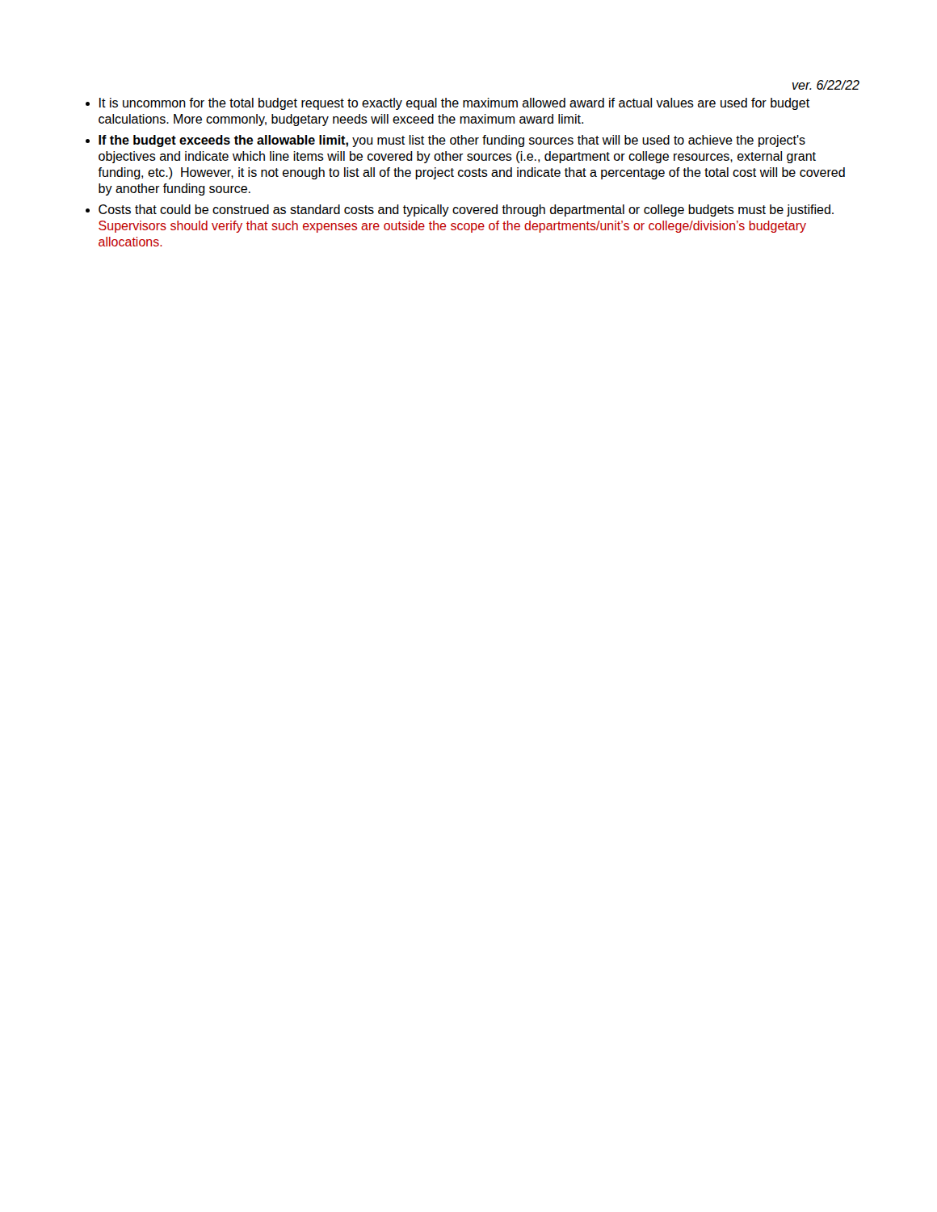ver. 6/22/22
It is uncommon for the total budget request to exactly equal the maximum allowed award if actual values are used for budget calculations. More commonly, budgetary needs will exceed the maximum award limit.
If the budget exceeds the allowable limit, you must list the other funding sources that will be used to achieve the project's objectives and indicate which line items will be covered by other sources (i.e., department or college resources, external grant funding, etc.) However, it is not enough to list all of the project costs and indicate that a percentage of the total cost will be covered by another funding source.
Costs that could be construed as standard costs and typically covered through departmental or college budgets must be justified. Supervisors should verify that such expenses are outside the scope of the departments/unit’s or college/division’s budgetary allocations.